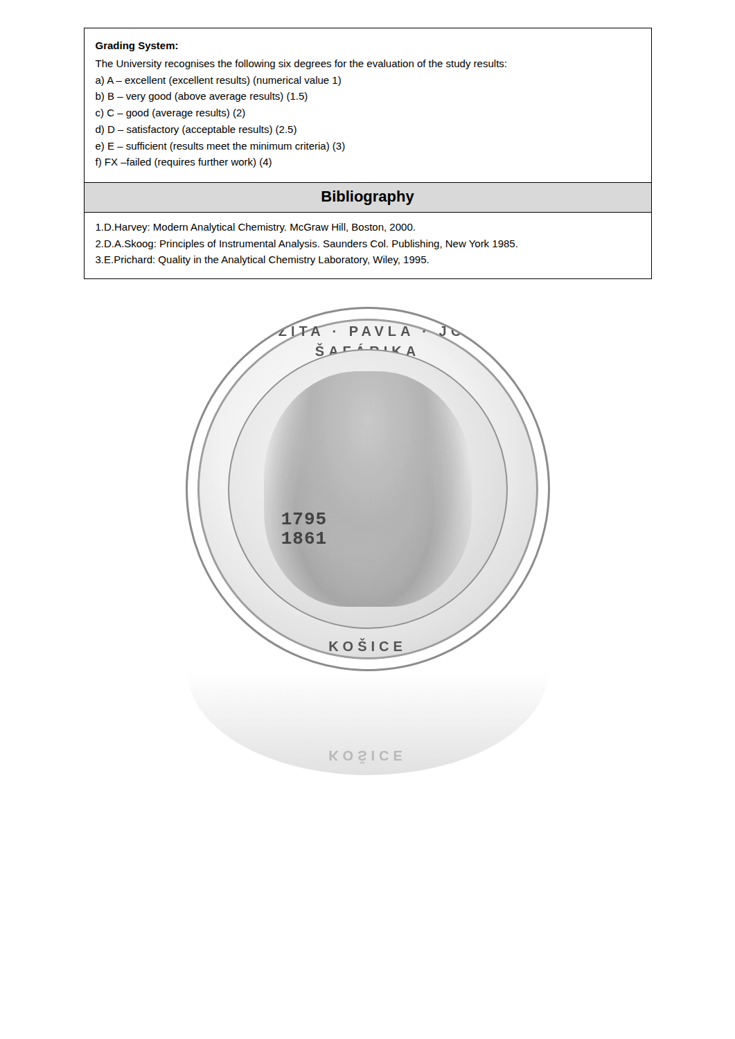Grading System:
The University recognises the following six degrees for the evaluation of the study results:
a) A – excellent (excellent results) (numerical value 1)
b) B – very good (above average results) (1.5)
c) C – good (average results) (2)
d) D – satisfactory (acceptable results) (2.5)
e) E – sufficient (results meet the minimum criteria) (3)
f) FX –failed (requires further work) (4)
Bibliography
1.D.Harvey: Modern Analytical Chemistry. McGraw Hill, Boston, 2000.
2.D.A.Skoog: Principles of Instrumental Analysis. Saunders Col. Publishing, New York 1985.
3.E.Prichard: Quality in the Analytical Chemistry Laboratory, Wiley, 1995.
UNIVERZITA · PAVLA · JOZEFA · ŠAFÁRIKA
1795
1861
KOŠICE
KOŠICE